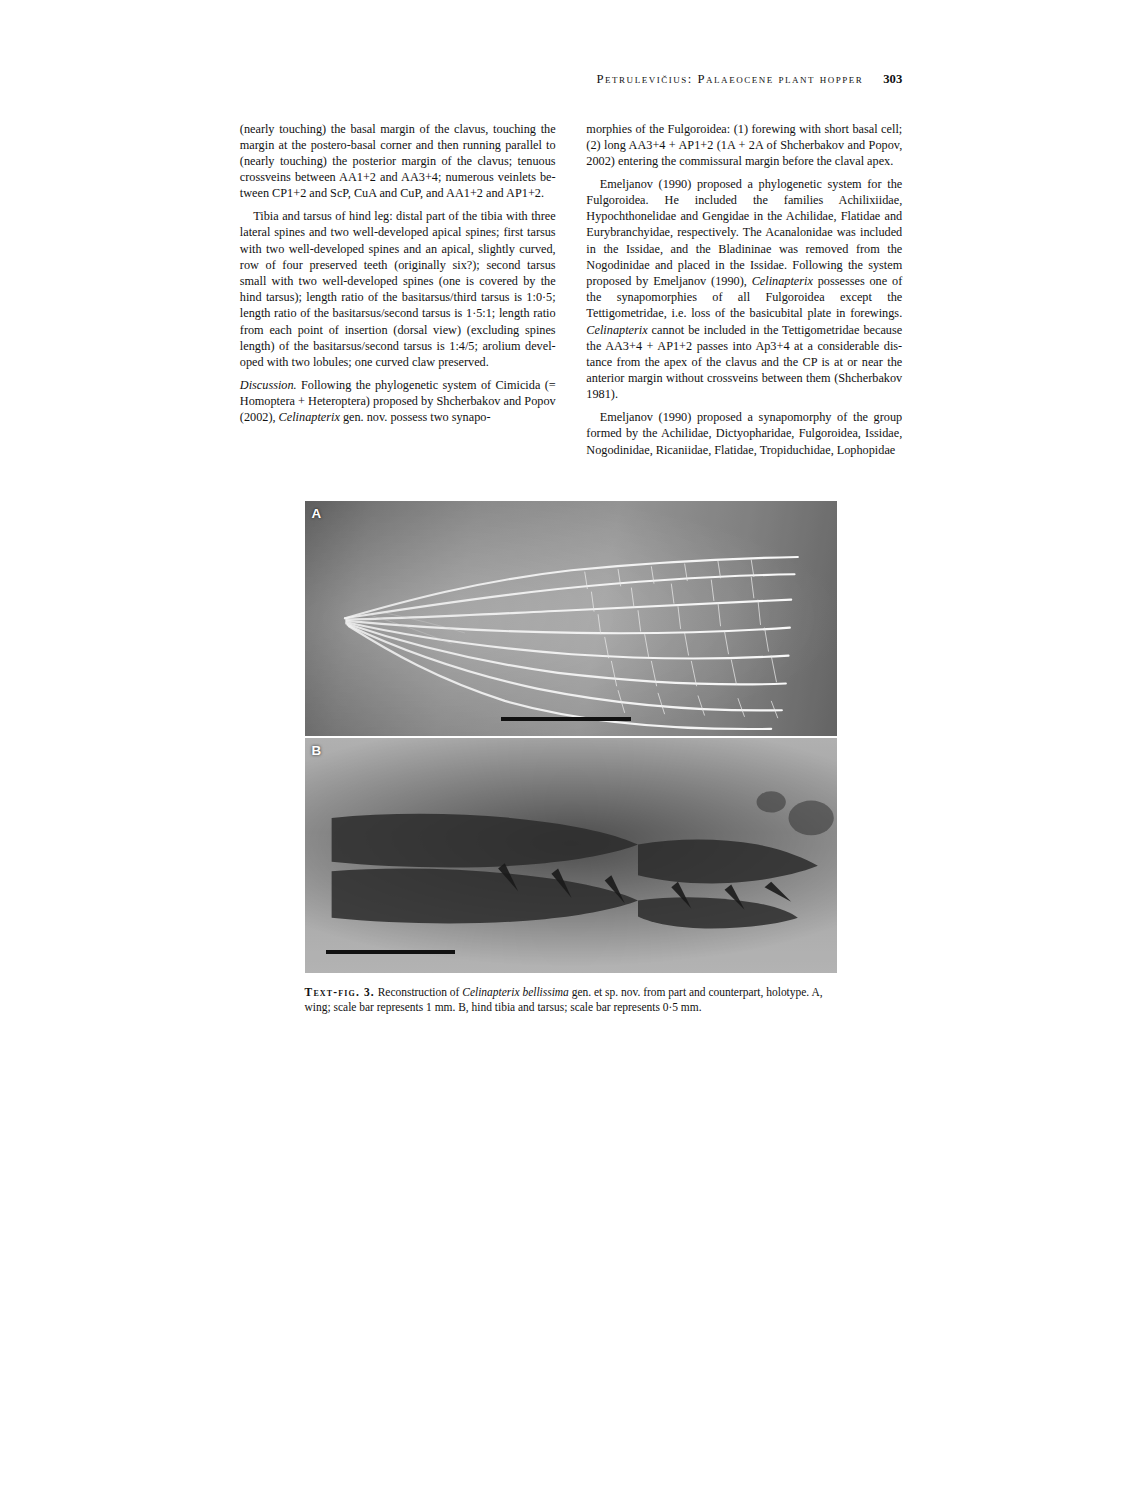Petrulevičius: Palaeocene plant hopper 303
(nearly touching) the basal margin of the clavus, touching the margin at the postero-basal corner and then running parallel to (nearly touching) the posterior margin of the clavus; tenuous crossveins between AA1+2 and AA3+4; numerous veinlets between CP1+2 and ScP, CuA and CuP, and AA1+2 and AP1+2.
Tibia and tarsus of hind leg: distal part of the tibia with three lateral spines and two well-developed apical spines; first tarsus with two well-developed spines and an apical, slightly curved, row of four preserved teeth (originally six?); second tarsus small with two well-developed spines (one is covered by the hind tarsus); length ratio of the basitarsus/third tarsus is 1:0·5; length ratio of the basitarsus/second tarsus is 1·5:1; length ratio from each point of insertion (dorsal view) (excluding spines length) of the basitarsus/second tarsus is 1:4/5; arolium developed with two lobules; one curved claw preserved.
Discussion. Following the phylogenetic system of Cimicida (= Homoptera + Heteroptera) proposed by Shcherbakov and Popov (2002), Celinapterix gen. nov. possess two synapo-
morphies of the Fulgoroidea: (1) forewing with short basal cell; (2) long AA3+4 + AP1+2 (1A + 2A of Shcherbakov and Popov, 2002) entering the commissural margin before the claval apex.
Emeljanov (1990) proposed a phylogenetic system for the Fulgoroidea. He included the families Achilixiidae, Hypochthonelidae and Gengidae in the Achilidae, Flatidae and Eurybranchyidae, respectively. The Acanalonidae was included in the Issidae, and the Bladininae was removed from the Nogodinidae and placed in the Issidae. Following the system proposed by Emeljanov (1990), Celinapterix possesses one of the synapomorphies of all Fulgoroidea except the Tettigometridae, i.e. loss of the basicubital plate in forewings. Celinapterix cannot be included in the Tettigometridae because the AA3+4 + AP1+2 passes into Ap3+4 at a considerable distance from the apex of the clavus and the CP is at or near the anterior margin without crossveins between them (Shcherbakov 1981).
Emeljanov (1990) proposed a synapomorphy of the group formed by the Achilidae, Dictyopharidae, Fulgoroidea, Issidae, Nogodinidae, Ricaniidae, Flatidae, Tropiduchidae, Lophopidae
A
B
Text-fig. 3. Reconstruction of Celinapterix bellissima gen. et sp. nov. from part and counterpart, holotype. A, wing; scale bar represents 1 mm. B, hind tibia and tarsus; scale bar represents 0·5 mm.